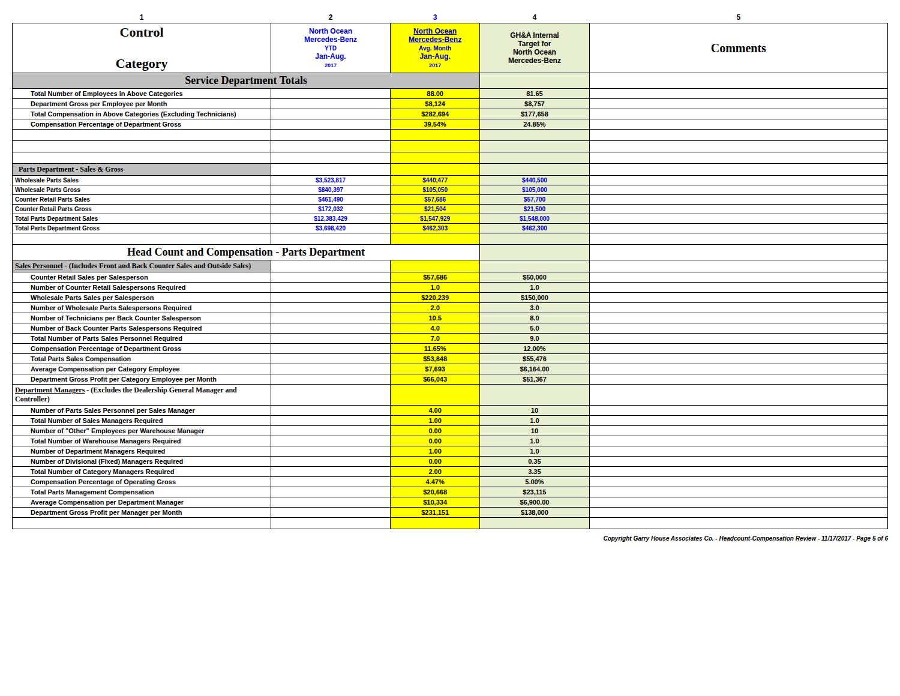| 1 | 2 | 3 | 4 | 5 |
| Control Category | North Ocean Mercedes-Benz YTD Jan-Aug. 2017 | North Ocean Mercedes-Benz Avg. Month Jan-Aug. 2017 | GH&A Internal Target for North Ocean Mercedes-Benz | Comments |
| Service Department Totals | | |
| Total Number of Employees in Above Categories | | 88.00 | 81.65 | |
| Department Gross per Employee per Month | | $8,124 | $8,757 | |
| Total Compensation in Above Categories (Excluding Technicians) | | $282,694 | $177,658 | |
| Compensation Percentage of Department Gross | | 39.54% | 24.85% | |
| Parts Department - Sales & Gross | | | | |
| Wholesale Parts Sales | $3,523,817 | $440,477 | $440,500 | |
| Wholesale Parts Gross | $840,397 | $105,050 | $105,000 | |
| Counter Retail Parts Sales | $461,490 | $57,686 | $57,700 | |
| Counter Retail Parts Gross | $172,032 | $21,504 | $21,500 | |
| Total Parts Department Sales | $12,383,429 | $1,547,929 | $1,548,000 | |
| Total Parts Department Gross | $3,698,420 | $462,303 | $462,300 | |
| Head Count and Compensation - Parts Department | | |
| Sales Personnel - (Includes Front and Back Counter Sales and Outside Sales) | | | | |
| Counter Retail Sales per Salesperson | | $57,686 | $50,000 | |
| Number of Counter Retail Salespersons Required | | 1.0 | 1.0 | |
| Wholesale Parts Sales per Salesperson | | $220,239 | $150,000 | |
| Number of Wholesale Parts Salespersons Required | | 2.0 | 3.0 | |
| Number of Technicians per Back Counter Salesperson | | 10.5 | 8.0 | |
| Number of Back Counter Parts Salespersons Required | | 4.0 | 5.0 | |
| Total Number of Parts Sales Personnel Required | | 7.0 | 9.0 | |
| Compensation Percentage of Department Gross | | 11.65% | 12.00% | |
| Total Parts Sales Compensation | | $53,848 | $55,476 | |
| Average Compensation per Category Employee | | $7,693 | $6,164.00 | |
| Department Gross Profit per Category Employee per Month | | $66,043 | $51,367 | |
| Department Managers - (Excludes the Dealership General Manager and Controller) | | | | |
| Number of Parts Sales Personnel per Sales Manager | | 4.00 | 10 | |
| Total Number of Sales Managers Required | | 1.00 | 1.0 | |
| Number of "Other" Employees per Warehouse Manager | | 0.00 | 10 | |
| Total Number of Warehouse Managers Required | | 0.00 | 1.0 | |
| Number of Department Managers Required | | 1.00 | 1.0 | |
| Number of Divisional (Fixed) Managers Required | | 0.00 | 0.35 | |
| Total Number of Category Managers Required | | 2.00 | 3.35 | |
| Compensation Percentage of Operating Gross | | 4.47% | 5.00% | |
| Total Parts Management Compensation | | $20,668 | $23,115 | |
| Average Compensation per Department Manager | | $10,334 | $6,900.00 | |
| Department Gross Profit per Manager per Month | | $231,151 | $138,000 | |
Copyright Garry House Associates Co. - Headcount-Compensation Review - 11/17/2017 - Page 5 of 6